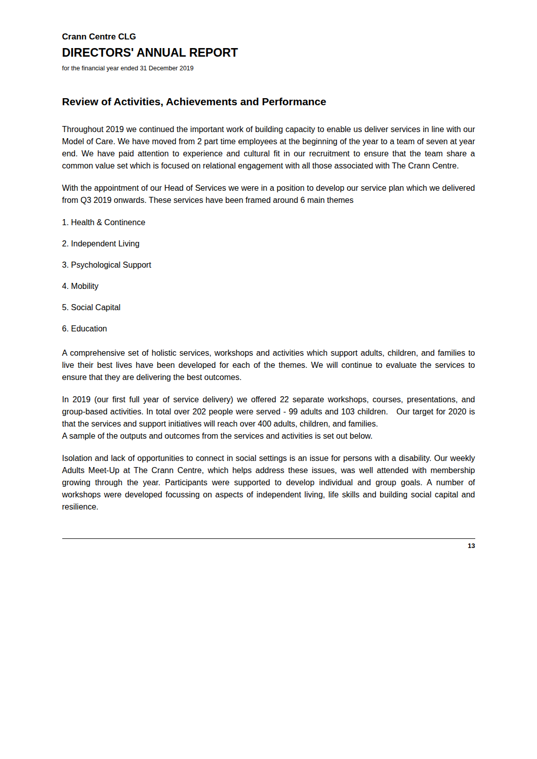Crann Centre CLG
DIRECTORS' ANNUAL REPORT
for the financial year ended 31 December 2019
Review of Activities, Achievements and Performance
Throughout 2019 we continued the important work of building capacity to enable us deliver services in line with our Model of Care. We have moved from 2 part time employees at the beginning of the year to a team of seven at year end. We have paid attention to experience and cultural fit in our recruitment to ensure that the team share a common value set which is focused on relational engagement with all those associated with The Crann Centre.
With the appointment of our Head of Services we were in a position to develop our service plan which we delivered from Q3 2019 onwards. These services have been framed around 6 main themes
Health & Continence
Independent Living
Psychological Support
Mobility
Social Capital
Education
A comprehensive set of holistic services, workshops and activities which support adults, children, and families to live their best lives have been developed for each of the themes. We will continue to evaluate the services to ensure that they are delivering the best outcomes.
In 2019 (our first full year of service delivery) we offered 22 separate workshops, courses, presentations, and group-based activities. In total over 202 people were served - 99 adults and 103 children. Our target for 2020 is that the services and support initiatives will reach over 400 adults, children, and families.
A sample of the outputs and outcomes from the services and activities is set out below.
Isolation and lack of opportunities to connect in social settings is an issue for persons with a disability. Our weekly Adults Meet-Up at The Crann Centre, which helps address these issues, was well attended with membership growing through the year. Participants were supported to develop individual and group goals. A number of workshops were developed focussing on aspects of independent living, life skills and building social capital and resilience.
13